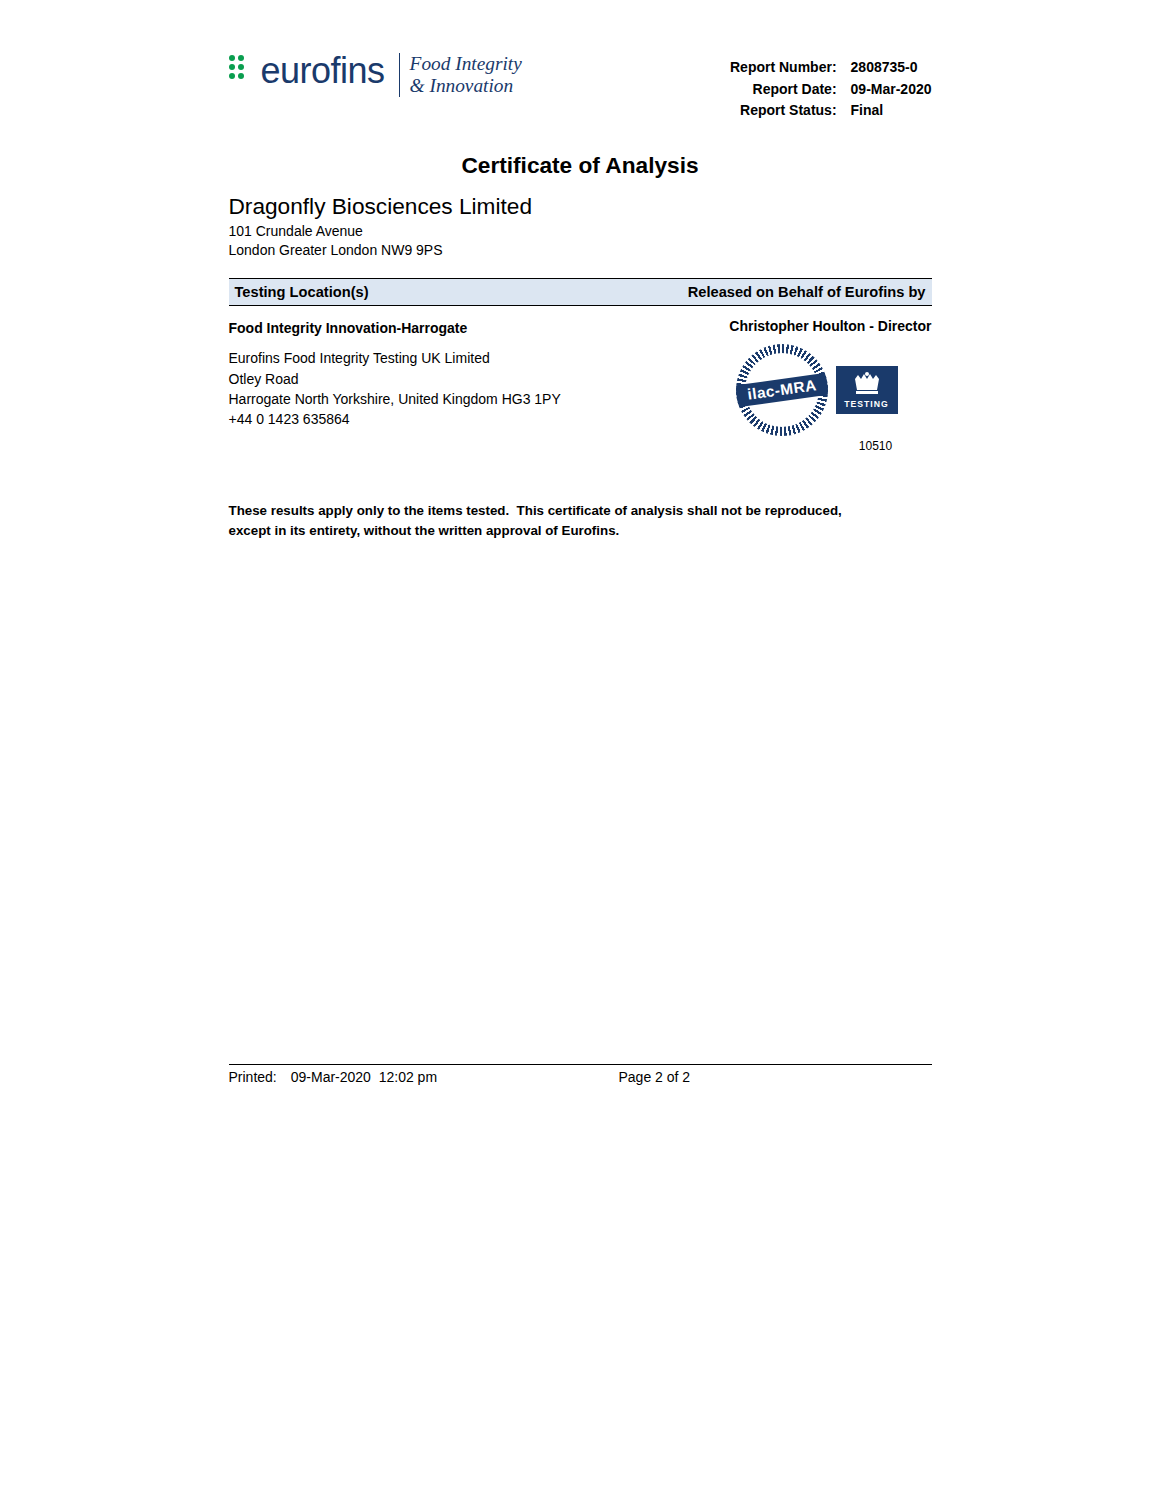eurofins
Food Integrity
& Innovation
| Report Number: | 2808735-0 |
| Report Date: | 09-Mar-2020 |
| Report Status: | Final |
Certificate of Analysis
Dragonfly Biosciences Limited
101 Crundale Avenue
London Greater London NW9 9PS
Testing Location(s) Released on Behalf of Eurofins by
Food Integrity Innovation-Harrogate
Eurofins Food Integrity Testing UK Limited
Otley Road
Harrogate North Yorkshire, United Kingdom HG3 1PY
+44 0 1423 635864
Christopher Houlton - Director
ilac-MRA
TESTING
10510
These results apply only to the items tested. This certificate of analysis shall not be reproduced, except in its entirety, without the written approval of Eurofins.
Printed: 09-Mar-2020 12:02 pm
Page 2 of 2